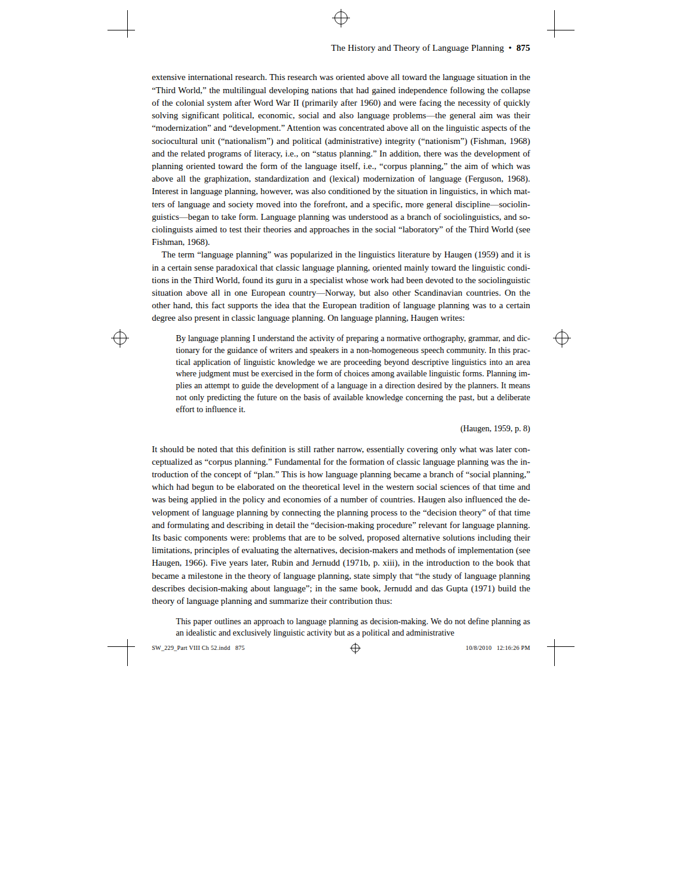The History and Theory of Language Planning•875
extensive international research. This research was oriented above all toward the language situation in the “Third World,” the multilingual developing nations that had gained independence following the collapse of the colonial system after Word War II (primarily after 1960) and were facing the necessity of quickly solving significant political, economic, social and also language problems—the general aim was their “modernization” and “development.” Attention was concentrated above all on the linguistic aspects of the sociocultural unit (“nationalism”) and political (administrative) integrity (“nationism”) (Fishman, 1968) and the related programs of literacy, i.e., on “status planning.” In addition, there was the development of planning oriented toward the form of the language itself, i.e., “corpus planning,” the aim of which was above all the graphization, standardization and (lexical) modernization of language (Ferguson, 1968). Interest in language planning, however, was also conditioned by the situation in linguistics, in which matters of language and society moved into the forefront, and a specific, more general discipline—sociolinguistics—began to take form. Language planning was understood as a branch of sociolinguistics, and sociolinguists aimed to test their theories and approaches in the social “laboratory” of the Third World (see Fishman, 1968).
The term “language planning” was popularized in the linguistics literature by Haugen (1959) and it is in a certain sense paradoxical that classic language planning, oriented mainly toward the linguistic conditions in the Third World, found its guru in a specialist whose work had been devoted to the sociolinguistic situation above all in one European country—Norway, but also other Scandinavian countries. On the other hand, this fact supports the idea that the European tradition of language planning was to a certain degree also present in classic language planning. On language planning, Haugen writes:
By language planning I understand the activity of preparing a normative orthography, grammar, and dictionary for the guidance of writers and speakers in a non-homogeneous speech community. In this practical application of linguistic knowledge we are proceeding beyond descriptive linguistics into an area where judgment must be exercised in the form of choices among available linguistic forms. Planning implies an attempt to guide the development of a language in a direction desired by the planners. It means not only predicting the future on the basis of available knowledge concerning the past, but a deliberate effort to influence it.
(Haugen, 1959, p. 8)
It should be noted that this definition is still rather narrow, essentially covering only what was later conceptualized as “corpus planning.” Fundamental for the formation of classic language planning was the introduction of the concept of “plan.” This is how language planning became a branch of “social planning,” which had begun to be elaborated on the theoretical level in the western social sciences of that time and was being applied in the policy and economies of a number of countries. Haugen also influenced the development of language planning by connecting the planning process to the “decision theory” of that time and formulating and describing in detail the “decision-making procedure” relevant for language planning. Its basic components were: problems that are to be solved, proposed alternative solutions including their limitations, principles of evaluating the alternatives, decision-makers and methods of implementation (see Haugen, 1966). Five years later, Rubin and Jernudd (1971b, p. xiii), in the introduction to the book that became a milestone in the theory of language planning, state simply that “the study of language planning describes decision-making about language”; in the same book, Jernudd and das Gupta (1971) build the theory of language planning and summarize their contribution thus:
This paper outlines an approach to language planning as decision-making. We do not define planning as an idealistic and exclusively linguistic activity but as a political and administrative
SW_229_Part VIII Ch 52.indd 875 10/8/2010 12:16:26 PM